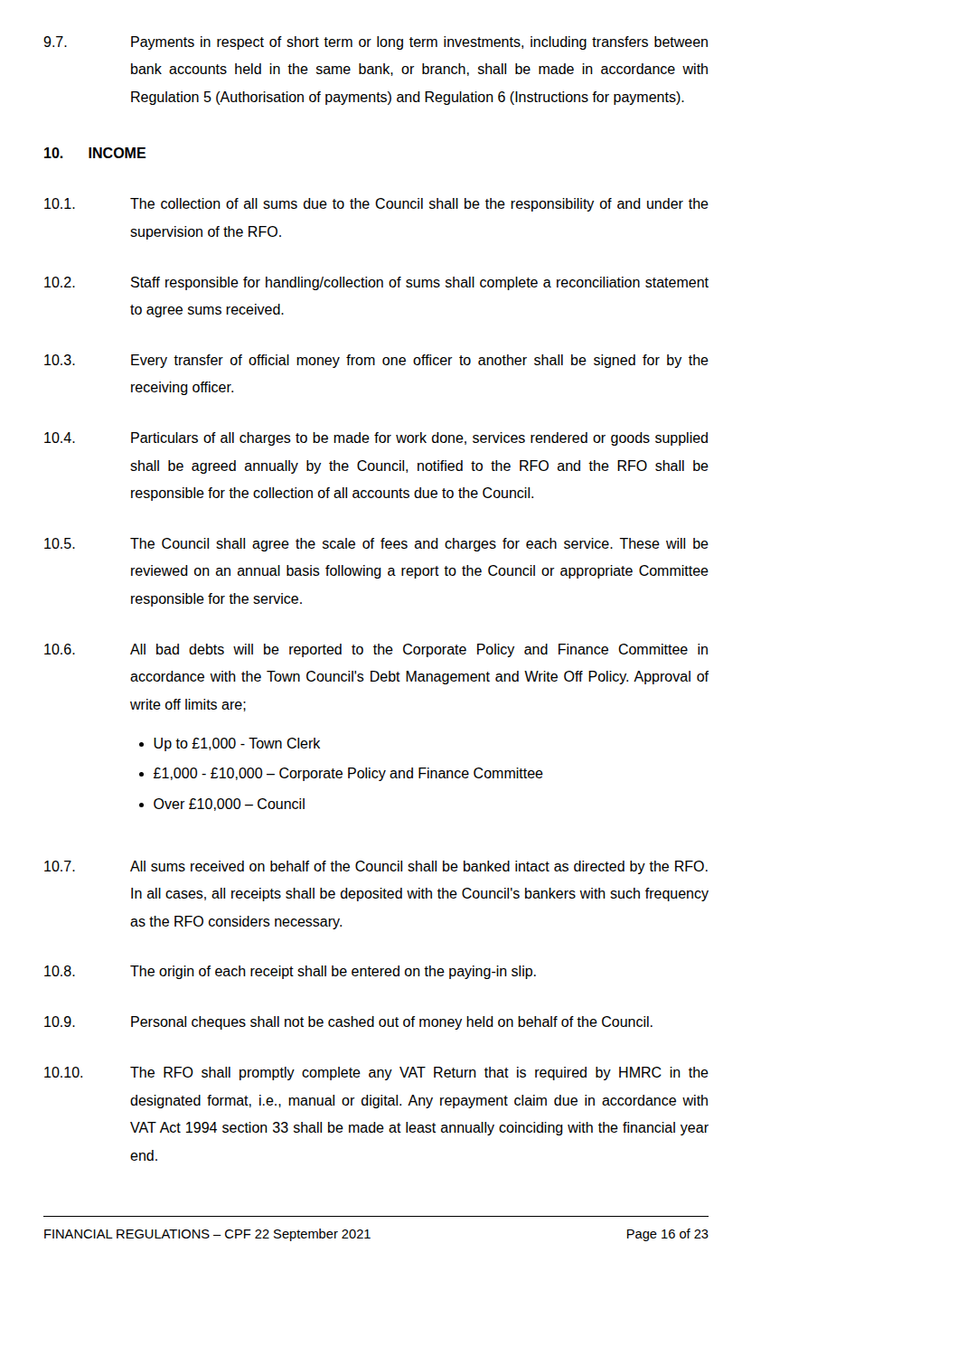9.7.
Payments in respect of short term or long term investments, including transfers between bank accounts held in the same bank, or branch, shall be made in accordance with Regulation 5 (Authorisation of payments) and Regulation 6 (Instructions for payments).
10. INCOME
10.1.
The collection of all sums due to the Council shall be the responsibility of and under the supervision of the RFO.
10.2.
Staff responsible for handling/collection of sums shall complete a reconciliation statement to agree sums received.
10.3.
Every transfer of official money from one officer to another shall be signed for by the receiving officer.
10.4.
Particulars of all charges to be made for work done, services rendered or goods supplied shall be agreed annually by the Council, notified to the RFO and the RFO shall be responsible for the collection of all accounts due to the Council.
10.5.
The Council shall agree the scale of fees and charges for each service. These will be reviewed on an annual basis following a report to the Council or appropriate Committee responsible for the service.
10.6.
All bad debts will be reported to the Corporate Policy and Finance Committee in accordance with the Town Council's Debt Management and Write Off Policy. Approval of write off limits are;
Up to £1,000 - Town Clerk
£1,000 - £10,000 – Corporate Policy and Finance Committee
Over £10,000 – Council
10.7.
All sums received on behalf of the Council shall be banked intact as directed by the RFO. In all cases, all receipts shall be deposited with the Council's bankers with such frequency as the RFO considers necessary.
10.8.
The origin of each receipt shall be entered on the paying-in slip.
10.9.
Personal cheques shall not be cashed out of money held on behalf of the Council.
10.10.
The RFO shall promptly complete any VAT Return that is required by HMRC in the designated format, i.e., manual or digital. Any repayment claim due in accordance with VAT Act 1994 section 33 shall be made at least annually coinciding with the financial year end.
FINANCIAL REGULATIONS – CPF 22 September 2021 Page 16 of 23